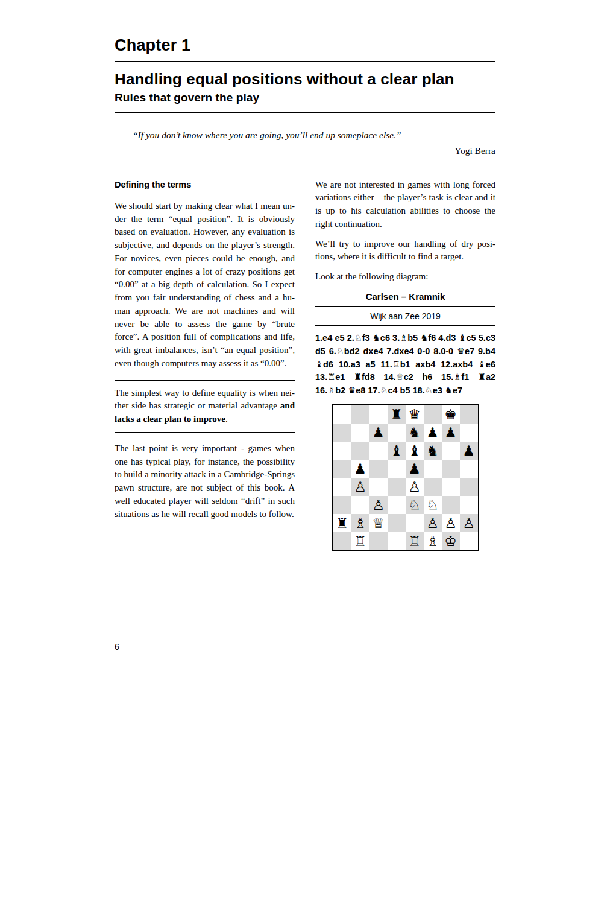Chapter 1
Handling equal positions without a clear plan
Rules that govern the play
“If you don’t know where you are going, you’ll end up someplace else.”
Yogi Berra
Defining the terms
We should start by making clear what I mean under the term “equal position”. It is obviously based on evaluation. However, any evaluation is subjective, and depends on the player’s strength. For novices, even pieces could be enough, and for computer engines a lot of crazy positions get “0.00” at a big depth of calculation. So I expect from you fair understanding of chess and a human approach. We are not machines and will never be able to assess the game by “brute force”. A position full of complications and life, with great imbalances, isn’t “an equal position”, even though computers may assess it as “0.00”.
The simplest way to define equality is when neither side has strategic or material advantage and lacks a clear plan to improve.
The last point is very important - games when one has typical play, for instance, the possibility to build a minority attack in a Cambridge-Springs pawn structure, are not subject of this book. A well educated player will seldom “drift” in such situations as he will recall good models to follow.
We are not interested in games with long forced variations either – the player’s task is clear and it is up to his calculation abilities to choose the right continuation.
We’ll try to improve our handling of dry positions, where it is difficult to find a target.
Look at the following diagram:
Carlsen – Kramnik
Wijk aan Zee 2019
1.e4 e5 2.♘f3 ♞c6 3.♗b5 ♞f6 4.d3 ♝c5 5.c3 d5 6.♘bd2 dxe4 7.dxe4 0-0 8.0-0 ♛e7 9.b4 ♝d6 10.a3 a5 11.♖b1 axb4 12.axb4 ♝e6 13.♖e1 ♜fd8 14.♕c2 h6 15.♗f1 ♜a2 16.♗b2 ♛e8 17.♘c4 b5 18.♘e3 ♞e7
| | | | ♜ | ♛ | | ♚ | |
| | | ♟ | | ♞ | ♟ | ♟ | |
| | | | ♝ | ♝ | ♞ | | ♟ |
| | ♟ | | | ♟ | | | |
| | ♙ | | | ♙ | | | |
| | | ♙ | | ♘ | ♘ | | |
| ♜ | ♗ | ♕ | | | ♙ | ♙ | ♙ |
| | ♖ | | | ♖ | ♗ | ♔ | |
6